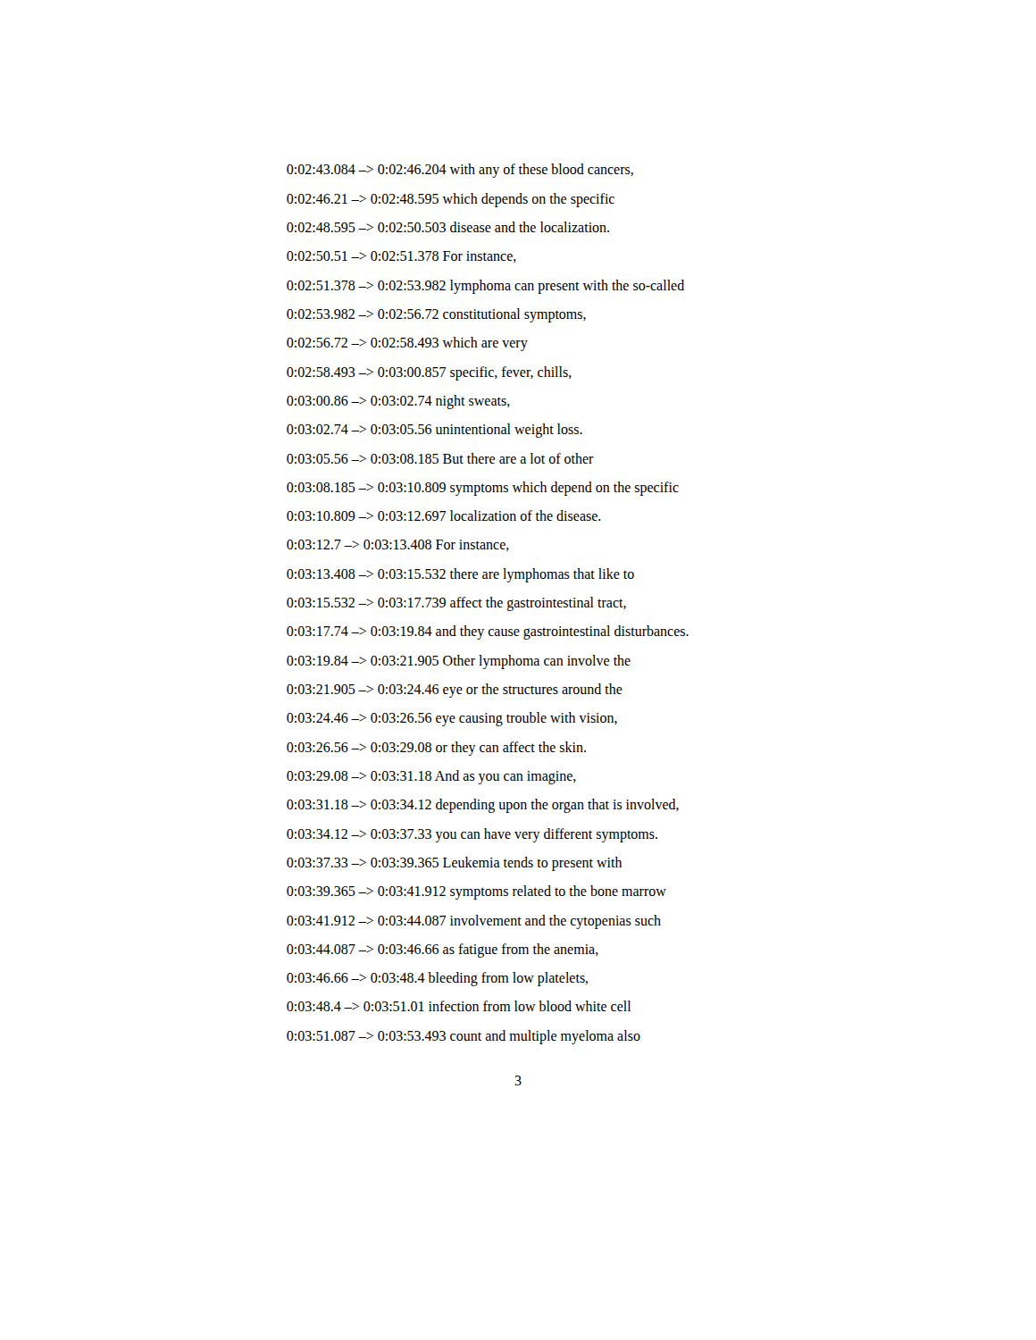0:02:43.084 –> 0:02:46.204 with any of these blood cancers,
0:02:46.21 –> 0:02:48.595 which depends on the specific
0:02:48.595 –> 0:02:50.503 disease and the localization.
0:02:50.51 –> 0:02:51.378 For instance,
0:02:51.378 –> 0:02:53.982 lymphoma can present with the so-called
0:02:53.982 –> 0:02:56.72 constitutional symptoms,
0:02:56.72 –> 0:02:58.493 which are very
0:02:58.493 –> 0:03:00.857 specific, fever, chills,
0:03:00.86 –> 0:03:02.74 night sweats,
0:03:02.74 –> 0:03:05.56 unintentional weight loss.
0:03:05.56 –> 0:03:08.185 But there are a lot of other
0:03:08.185 –> 0:03:10.809 symptoms which depend on the specific
0:03:10.809 –> 0:03:12.697 localization of the disease.
0:03:12.7 –> 0:03:13.408 For instance,
0:03:13.408 –> 0:03:15.532 there are lymphomas that like to
0:03:15.532 –> 0:03:17.739 affect the gastrointestinal tract,
0:03:17.74 –> 0:03:19.84 and they cause gastrointestinal disturbances.
0:03:19.84 –> 0:03:21.905 Other lymphoma can involve the
0:03:21.905 –> 0:03:24.46 eye or the structures around the
0:03:24.46 –> 0:03:26.56 eye causing trouble with vision,
0:03:26.56 –> 0:03:29.08 or they can affect the skin.
0:03:29.08 –> 0:03:31.18 And as you can imagine,
0:03:31.18 –> 0:03:34.12 depending upon the organ that is involved,
0:03:34.12 –> 0:03:37.33 you can have very different symptoms.
0:03:37.33 –> 0:03:39.365 Leukemia tends to present with
0:03:39.365 –> 0:03:41.912 symptoms related to the bone marrow
0:03:41.912 –> 0:03:44.087 involvement and the cytopenias such
0:03:44.087 –> 0:03:46.66 as fatigue from the anemia,
0:03:46.66 –> 0:03:48.4 bleeding from low platelets,
0:03:48.4 –> 0:03:51.01 infection from low blood white cell
0:03:51.087 –> 0:03:53.493 count and multiple myeloma also
3